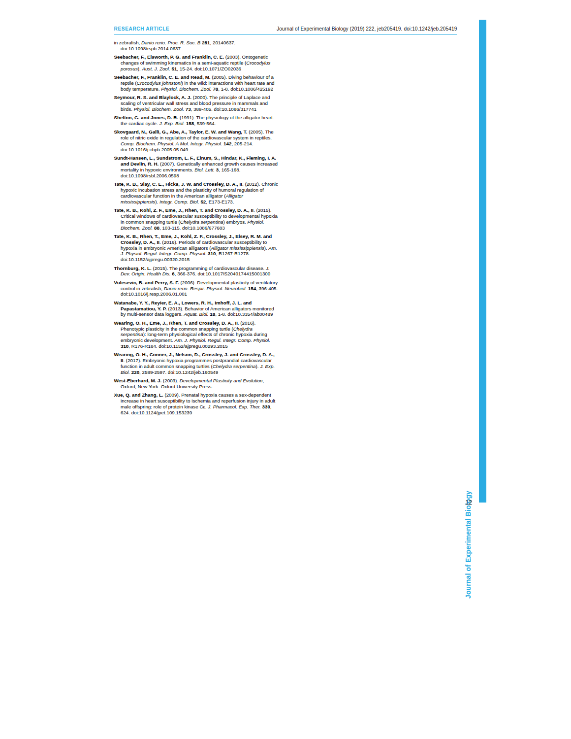Research Article
Journal of Experimental Biology (2019) 222, jeb205419. doi:10.1242/jeb.205419
in zebrafish, Danio rerio. Proc. R. Soc. B 281, 20140637. doi:10.1098/rspb.2014.0637
Seebacher, F., Elsworth, P. G. and Franklin, C. E. (2003). Ontogenetic changes of swimming kinematics in a semi-aquatic reptile (Crocodylus porosus). Aust. J. Zool. 51, 15-24. doi:10.1071/ZO02036
Seebacher, F., Franklin, C. E. and Read, M. (2005). Diving behaviour of a reptile (Crocodylus johnstoni) in the wild: interactions with heart rate and body temperature. Physiol. Biochem. Zool. 78, 1-8. doi:10.1086/425192
Seymour, R. S. and Blaylock, A. J. (2000). The principle of Laplace and scaling of ventricular wall stress and blood pressure in mammals and birds. Physiol. Biochem. Zool. 73, 389-405. doi:10.1086/317741
Shelton, G. and Jones, D. R. (1991). The physiology of the alligator heart: the cardiac cycle. J. Exp. Biol. 158, 539-564.
Skovgaard, N., Galli, G., Abe, A., Taylor, E. W. and Wang, T. (2005). The role of nitric oxide in regulation of the cardiovascular system in reptiles. Comp. Biochem. Physiol. A Mol. Integr. Physiol. 142, 205-214. doi:10.1016/j.cbpb.2005.05.049
Sundt-Hansen, L., Sundstrom, L. F., Einum, S., Hindar, K., Fleming, I. A. and Devlin, R. H. (2007). Genetically enhanced growth causes increased mortality in hypoxic environments. Biol. Lett. 3, 165-168. doi:10.1098/rsbl.2006.0598
Tate, K. B., Slay, C. E., Hicks, J. W. and Crossley, D. A., II. (2012). Chronic hypoxic incubation stress and the plasticity of humoral regulation of cardiovascular function in the American alligator (Alligator mississippiensis). Integr. Comp. Biol. 52, E173-E173.
Tate, K. B., Kohl, Z. F., Eme, J., Rhen, T. and Crossley, D. A., II. (2015). Critical windows of cardiovascular susceptibility to developmental hypoxia in common snapping turtle (Chelydra serpentina) embryos. Physiol. Biochem. Zool. 88, 103-115. doi:10.1086/677683
Tate, K. B., Rhen, T., Eme, J., Kohl, Z. F., Crossley, J., Elsey, R. M. and Crossley, D. A., II. (2016). Periods of cardiovascular susceptibility to hypoxia in embryonic American alligators (Alligator mississippiensis). Am. J. Physiol. Regul. Integr. Comp. Physiol. 310, R1267-R1278. doi:10.1152/ajpregu.00320.2015
Thornburg, K. L. (2015). The programming of cardiovascular disease. J. Dev. Origin. Health Dis. 6, 366-376. doi:10.1017/S2040174415001300
Vulesevic, B. and Perry, S. F. (2006). Developmental plasticity of ventilatory control in zebrafish, Danio rerio. Respir. Physiol. Neurobiol. 154, 396-405. doi:10.1016/j.resp.2006.01.001
Watanabe, Y. Y., Reyier, E. A., Lowers, R. H., Imhoff, J. L. and Papastamatiou, Y. P. (2013). Behavior of American alligators monitored by multi-sensor data loggers. Aquat. Biol. 18, 1-8. doi:10.3354/ab00489
Wearing, O. H., Eme, J., Rhen, T. and Crossley, D. A., II. (2016). Phenotypic plasticity in the common snapping turtle (Chelydra serpentina): long-term physiological effects of chronic hypoxia during embryonic development. Am. J. Physiol. Regul. Integr. Comp. Physiol. 310, R176-R184. doi:10.1152/ajpregu.00293.2015
Wearing, O. H., Conner, J., Nelson, D., Crossley, J. and Crossley, D. A., II. (2017). Embryonic hypoxia programmes postprandial cardiovascular function in adult common snapping turtles (Chelydra serpentina). J. Exp. Biol. 220, 2589-2597. doi:10.1242/jeb.160549
West-Eberhard, M. J. (2003). Developmental Plasticity and Evolution, Oxford; New York: Oxford University Press.
Xue, Q. and Zhang, L. (2009). Prenatal hypoxia causes a sex-dependent increase in heart susceptibility to ischemia and reperfusion injury in adult male offspring: role of protein kinase Cε. J. Pharmacol. Exp. Ther. 330, 624. doi:10.1124/jpet.109.153239
Journal of Experimental Biology
12